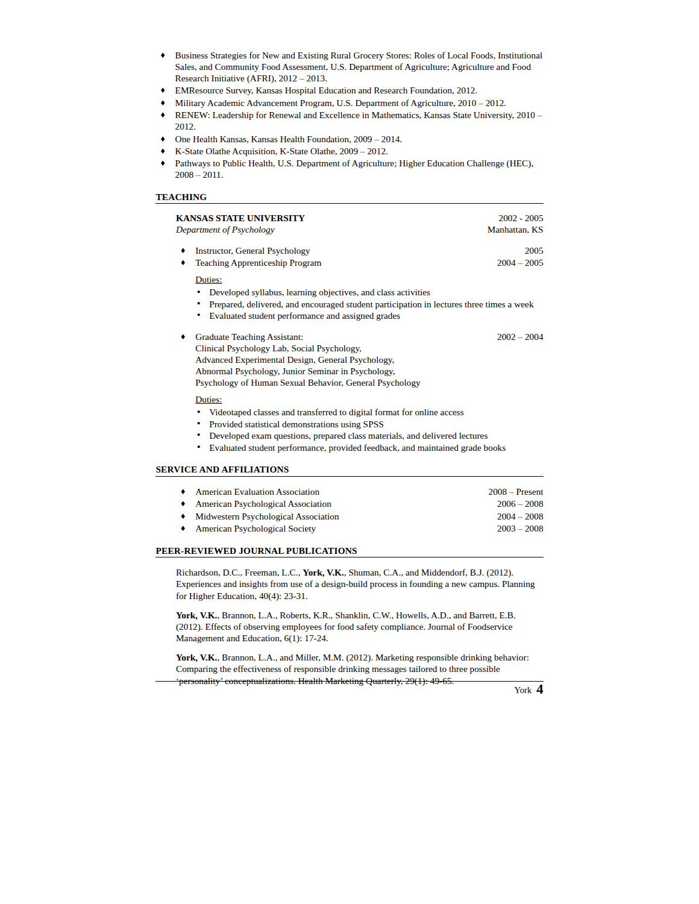Business Strategies for New and Existing Rural Grocery Stores: Roles of Local Foods, Institutional Sales, and Community Food Assessment, U.S. Department of Agriculture; Agriculture and Food Research Initiative (AFRI), 2012 – 2013.
EMResource Survey, Kansas Hospital Education and Research Foundation, 2012.
Military Academic Advancement Program, U.S. Department of Agriculture, 2010 – 2012.
RENEW: Leadership for Renewal and Excellence in Mathematics, Kansas State University, 2010 – 2012.
One Health Kansas, Kansas Health Foundation, 2009 – 2014.
K-State Olathe Acquisition, K-State Olathe, 2009 – 2012.
Pathways to Public Health, U.S. Department of Agriculture; Higher Education Challenge (HEC), 2008 – 2011.
Teaching
KANSAS STATE UNIVERSITY
2002 - 2005
Department of Psychology
Manhattan, KS
Instructor, General Psychology
2005
Teaching Apprenticeship Program
2004 – 2005
Duties:
Developed syllabus, learning objectives, and class activities
Prepared, delivered, and encouraged student participation in lectures three times a week
Evaluated student performance and assigned grades
Graduate Teaching Assistant:
2002 – 2004
Clinical Psychology Lab, Social Psychology,
Advanced Experimental Design, General Psychology,
Abnormal Psychology, Junior Seminar in Psychology,
Psychology of Human Sexual Behavior, General Psychology
Duties:
Videotaped classes and transferred to digital format for online access
Provided statistical demonstrations using SPSS
Developed exam questions, prepared class materials, and delivered lectures
Evaluated student performance, provided feedback, and maintained grade books
Service and Affiliations
American Evaluation Association
2008 – Present
American Psychological Association
2006 – 2008
Midwestern Psychological Association
2004 – 2008
American Psychological Society
2003 – 2008
Peer-Reviewed Journal Publications
Richardson, D.C., Freeman, L.C., York, V.K., Shuman, C.A., and Middendorf, B.J. (2012). Experiences and insights from use of a design-build process in founding a new campus. Planning for Higher Education, 40(4): 23-31.
York, V.K., Brannon, L.A., Roberts, K.R., Shanklin, C.W., Howells, A.D., and Barrett, E.B. (2012). Effects of observing employees for food safety compliance. Journal of Foodservice Management and Education, 6(1): 17-24.
York, V.K., Brannon, L.A., and Miller, M.M. (2012). Marketing responsible drinking behavior: Comparing the effectiveness of responsible drinking messages tailored to three possible ‘personality’ conceptualizations. Health Marketing Quarterly, 29(1): 49-65.
York 4